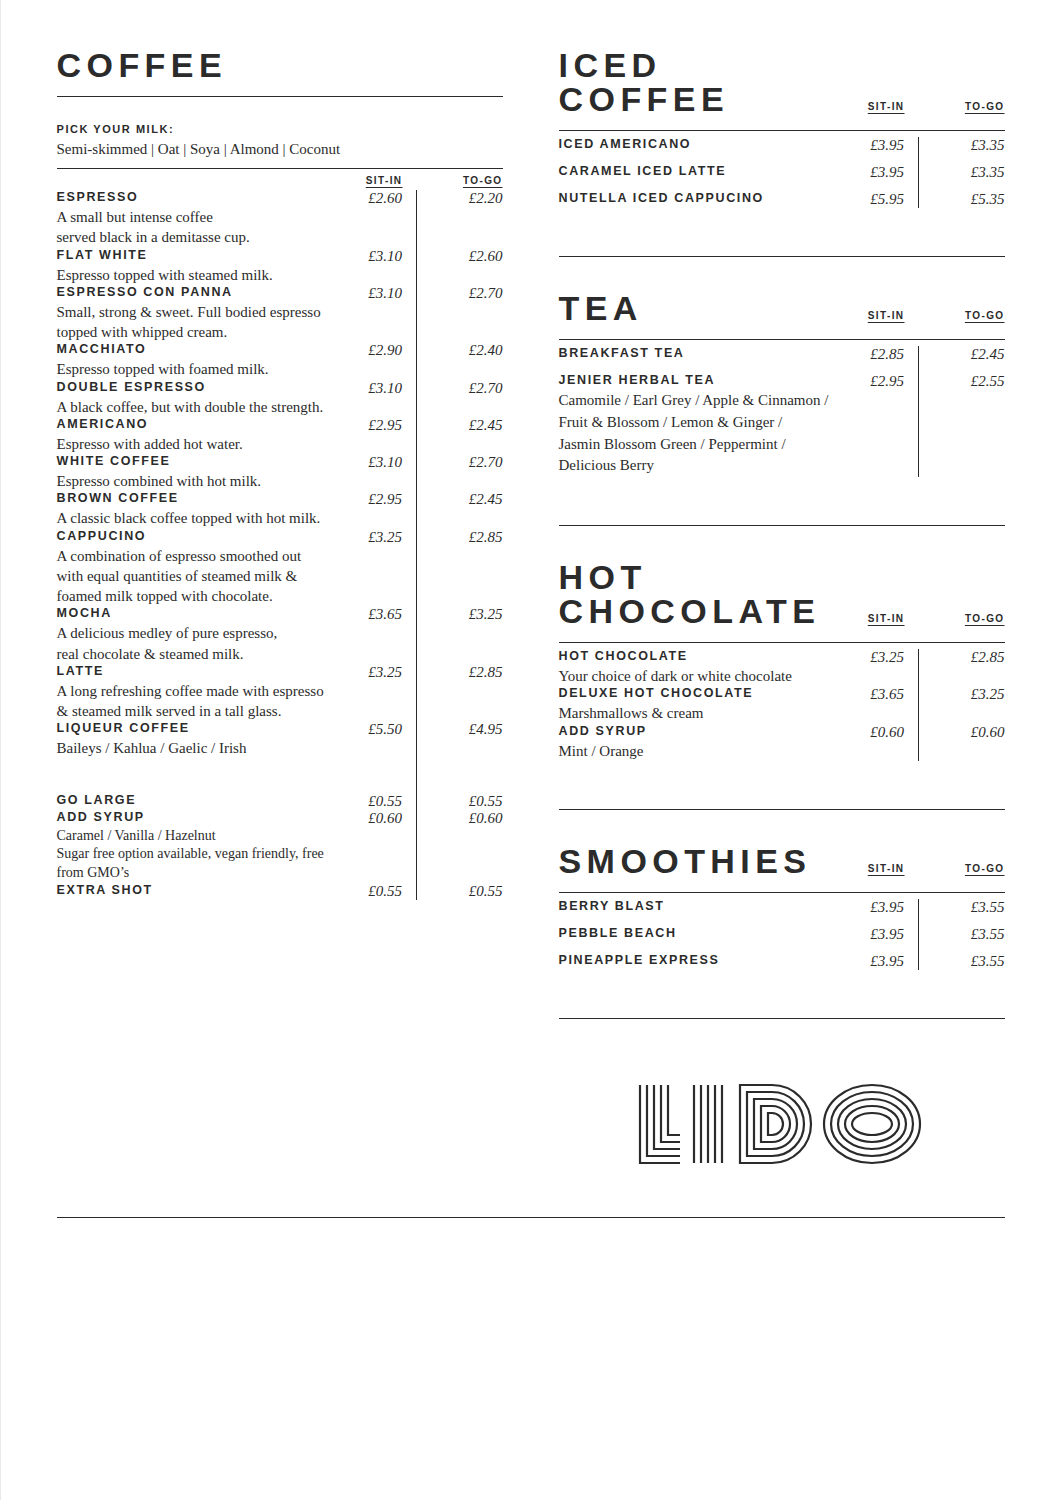Coffee
Pick your milk:
Semi-skimmed | Oat | Soya | Almond | Coconut
| | Sit-in To-go |
| Espresso | £2.60 | £2.20 |
| A small but intense coffee served black in a demitasse cup. | | |
| Flat White | £3.10 | £2.60 |
| Espresso topped with steamed milk. | | |
| Espresso Con Panna | £3.10 | £2.70 |
| Small, strong & sweet. Full bodied espresso topped with whipped cream. | | |
| Macchiato | £2.90 | £2.40 |
| Espresso topped with foamed milk. | | |
| Double Espresso | £3.10 | £2.70 |
| A black coffee, but with double the strength. | | |
| Americano | £2.95 | £2.45 |
| Espresso with added hot water. | | |
| White Coffee | £3.10 | £2.70 |
| Espresso combined with hot milk. | | |
| Brown Coffee | £2.95 | £2.45 |
| A classic black coffee topped with hot milk. | | |
| Cappucino | £3.25 | £2.85 |
| A combination of espresso smoothed out with equal quantities of steamed milk & foamed milk topped with chocolate. | | |
| Mocha | £3.65 | £3.25 |
| A delicious medley of pure espresso, real chocolate & steamed milk. | | |
| Latte | £3.25 | £2.85 |
| A long refreshing coffee made with espresso & steamed milk served in a tall glass. | | |
| Liqueur Coffee | £5.50 | £4.95 |
| Baileys / Kahlua / Gaelic / Irish | | |
| Go Large | £0.55 | £0.55 |
| Add Syrup | £0.60 | £0.60 |
| Caramel / Vanilla / Hazelnut Sugar free option available, vegan friendly, free from GMO’s | | |
| Extra Shot | £0.55 | £0.55 |
Iced Coffee
Sit-in To-go
| Iced Americano | £3.95 | £3.35 |
| Caramel Iced Latte | £3.95 | £3.35 |
| Nutella Iced Cappucino | £5.95 | £5.35 |
Tea
Sit-in To-go
| Breakfast Tea | £2.85 | £2.45 |
| Jenier Herbal Tea | £2.95 | £2.55 |
| Camomile / Earl Grey / Apple & Cinnamon / Fruit & Blossom / Lemon & Ginger / Jasmin Blossom Green / Peppermint / Delicious Berry | | |
Hot Chocolate
Sit-in To-go
| Hot Chocolate | £3.25 | £2.85 |
| Your choice of dark or white chocolate | | |
| Deluxe Hot Chocolate | £3.65 | £3.25 |
| Marshmallows & cream | | |
| Add Syrup | £0.60 | £0.60 |
| Mint / Orange | | |
Smoothies
Sit-in To-go
| Berry Blast | £3.95 | £3.55 |
| Pebble Beach | £3.95 | £3.55 |
| Pineapple Express | £3.95 | £3.55 |